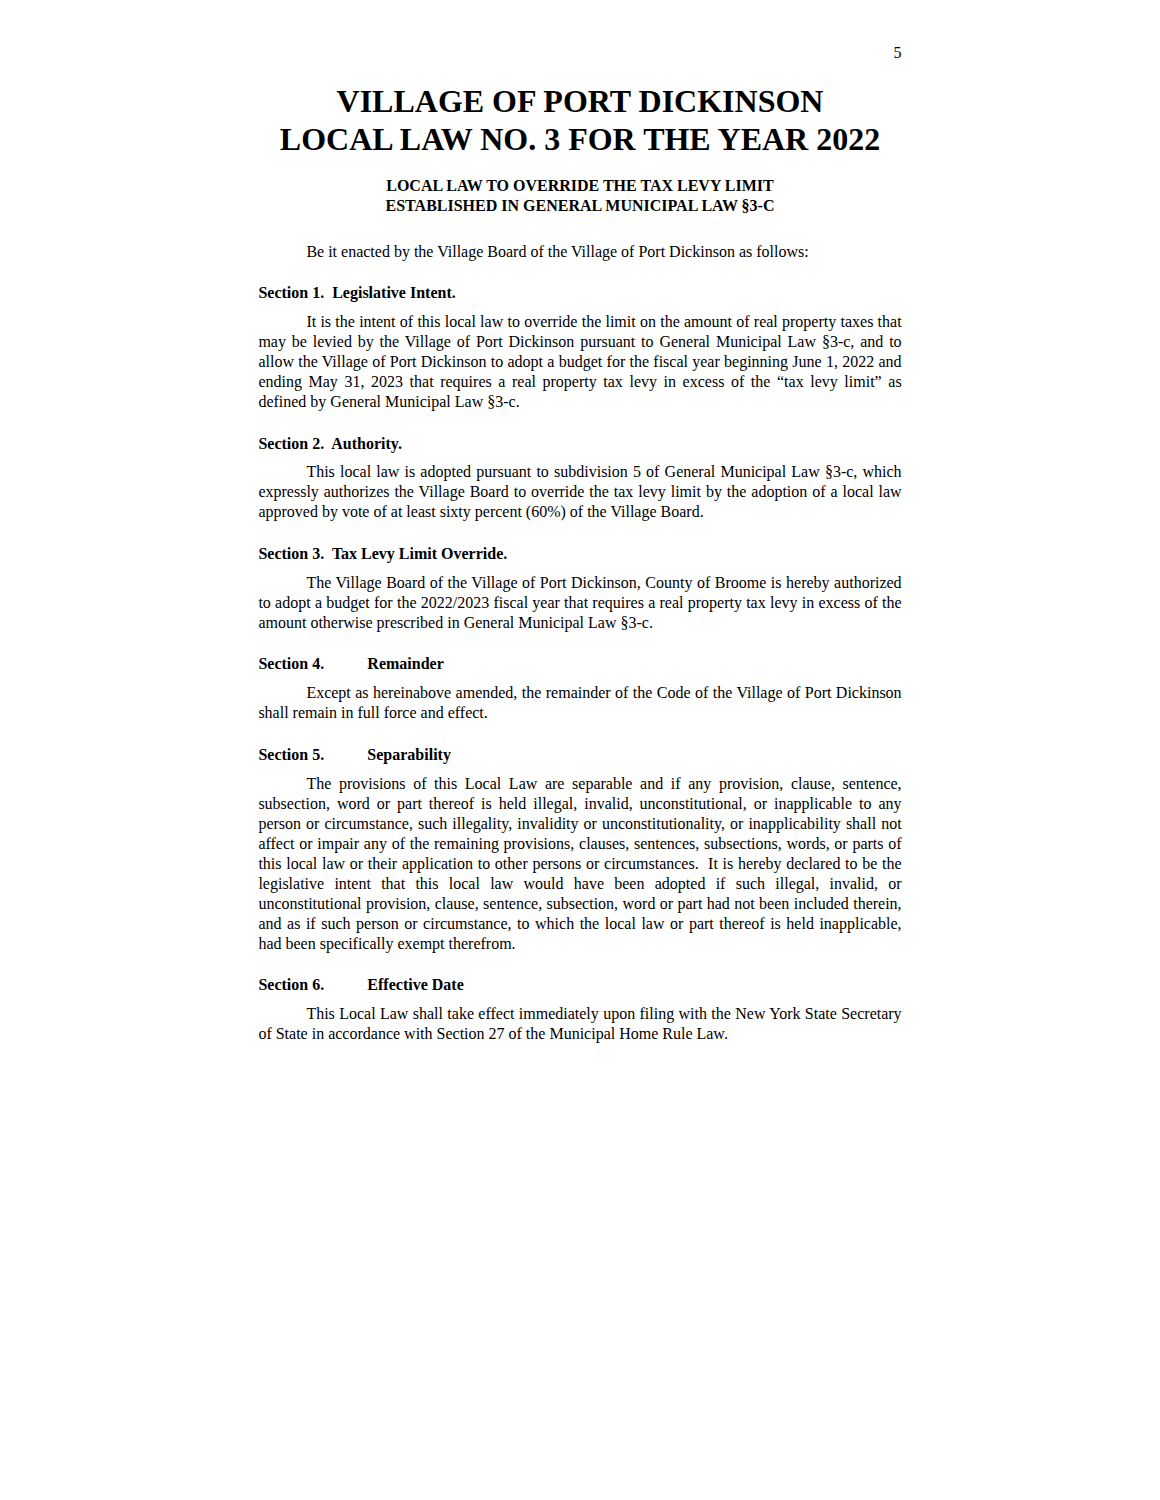5
VILLAGE OF PORT DICKINSON LOCAL LAW NO. 3 FOR THE YEAR 2022
LOCAL LAW TO OVERRIDE THE TAX LEVY LIMIT
ESTABLISHED IN GENERAL MUNICIPAL LAW §3-C
Be it enacted by the Village Board of the Village of Port Dickinson as follows:
Section 1. Legislative Intent.
It is the intent of this local law to override the limit on the amount of real property taxes that may be levied by the Village of Port Dickinson pursuant to General Municipal Law §3-c, and to allow the Village of Port Dickinson to adopt a budget for the fiscal year beginning June 1, 2022 and ending May 31, 2023 that requires a real property tax levy in excess of the “tax levy limit” as defined by General Municipal Law §3-c.
Section 2. Authority.
This local law is adopted pursuant to subdivision 5 of General Municipal Law §3-c, which expressly authorizes the Village Board to override the tax levy limit by the adoption of a local law approved by vote of at least sixty percent (60%) of the Village Board.
Section 3. Tax Levy Limit Override.
The Village Board of the Village of Port Dickinson, County of Broome is hereby authorized to adopt a budget for the 2022/2023 fiscal year that requires a real property tax levy in excess of the amount otherwise prescribed in General Municipal Law §3-c.
Section 4. Remainder
Except as hereinabove amended, the remainder of the Code of the Village of Port Dickinson shall remain in full force and effect.
Section 5. Separability
The provisions of this Local Law are separable and if any provision, clause, sentence, subsection, word or part thereof is held illegal, invalid, unconstitutional, or inapplicable to any person or circumstance, such illegality, invalidity or unconstitutionality, or inapplicability shall not affect or impair any of the remaining provisions, clauses, sentences, subsections, words, or parts of this local law or their application to other persons or circumstances. It is hereby declared to be the legislative intent that this local law would have been adopted if such illegal, invalid, or unconstitutional provision, clause, sentence, subsection, word or part had not been included therein, and as if such person or circumstance, to which the local law or part thereof is held inapplicable, had been specifically exempt therefrom.
Section 6. Effective Date
This Local Law shall take effect immediately upon filing with the New York State Secretary of State in accordance with Section 27 of the Municipal Home Rule Law.